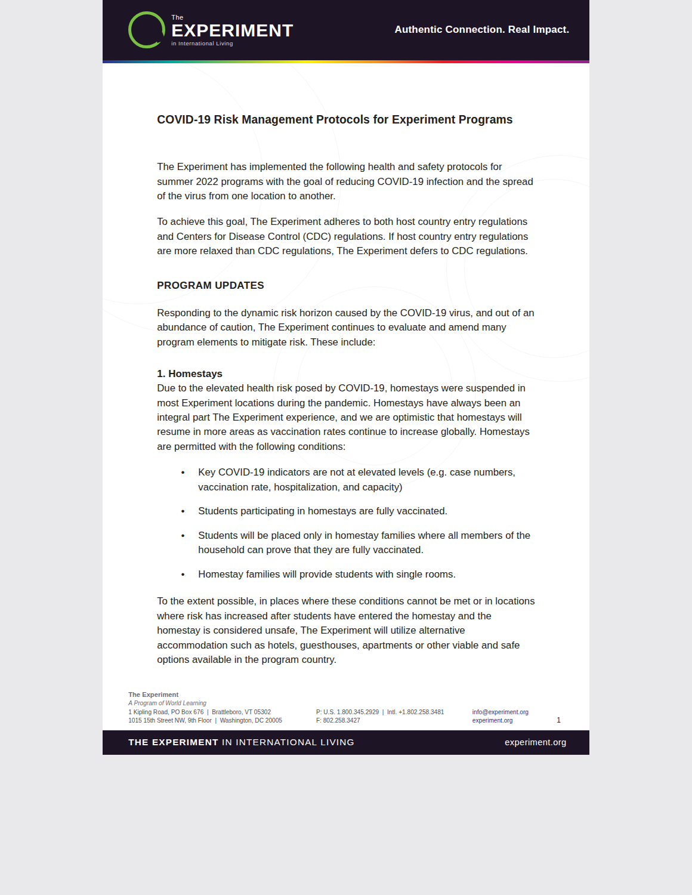The EXPERIMENT in International Living
Authentic Connection. Real Impact.
COVID-19 Risk Management Protocols for Experiment Programs
The Experiment has implemented the following health and safety protocols for summer 2022 programs with the goal of reducing COVID-19 infection and the spread of the virus from one location to another.
To achieve this goal, The Experiment adheres to both host country entry regulations and Centers for Disease Control (CDC) regulations. If host country entry regulations are more relaxed than CDC regulations, The Experiment defers to CDC regulations.
PROGRAM UPDATES
Responding to the dynamic risk horizon caused by the COVID-19 virus, and out of an abundance of caution, The Experiment continues to evaluate and amend many program elements to mitigate risk. These include:
1. Homestays
Due to the elevated health risk posed by COVID-19, homestays were suspended in most Experiment locations during the pandemic. Homestays have always been an integral part The Experiment experience, and we are optimistic that homestays will resume in more areas as vaccination rates continue to increase globally. Homestays are permitted with the following conditions:
Key COVID-19 indicators are not at elevated levels (e.g. case numbers, vaccination rate, hospitalization, and capacity)
Students participating in homestays are fully vaccinated.
Students will be placed only in homestay families where all members of the household can prove that they are fully vaccinated.
Homestay families will provide students with single rooms.
To the extent possible, in places where these conditions cannot be met or in locations where risk has increased after students have entered the homestay and the homestay is considered unsafe, The Experiment will utilize alternative accommodation such as hotels, guesthouses, apartments or other viable and safe options available in the program country.
The Experiment
A Program of World Learning
1 Kipling Road, PO Box 676 | Brattleboro, VT 05302
1015 15th Street NW, 9th Floor | Washington, DC 20005
P: U.S. 1.800.345.2929 | Intl. +1.802.258.3481
F: 802.258.3427
info@experiment.org
experiment.org
1
THE EXPERIMENT IN INTERNATIONAL LIVING
experiment.org